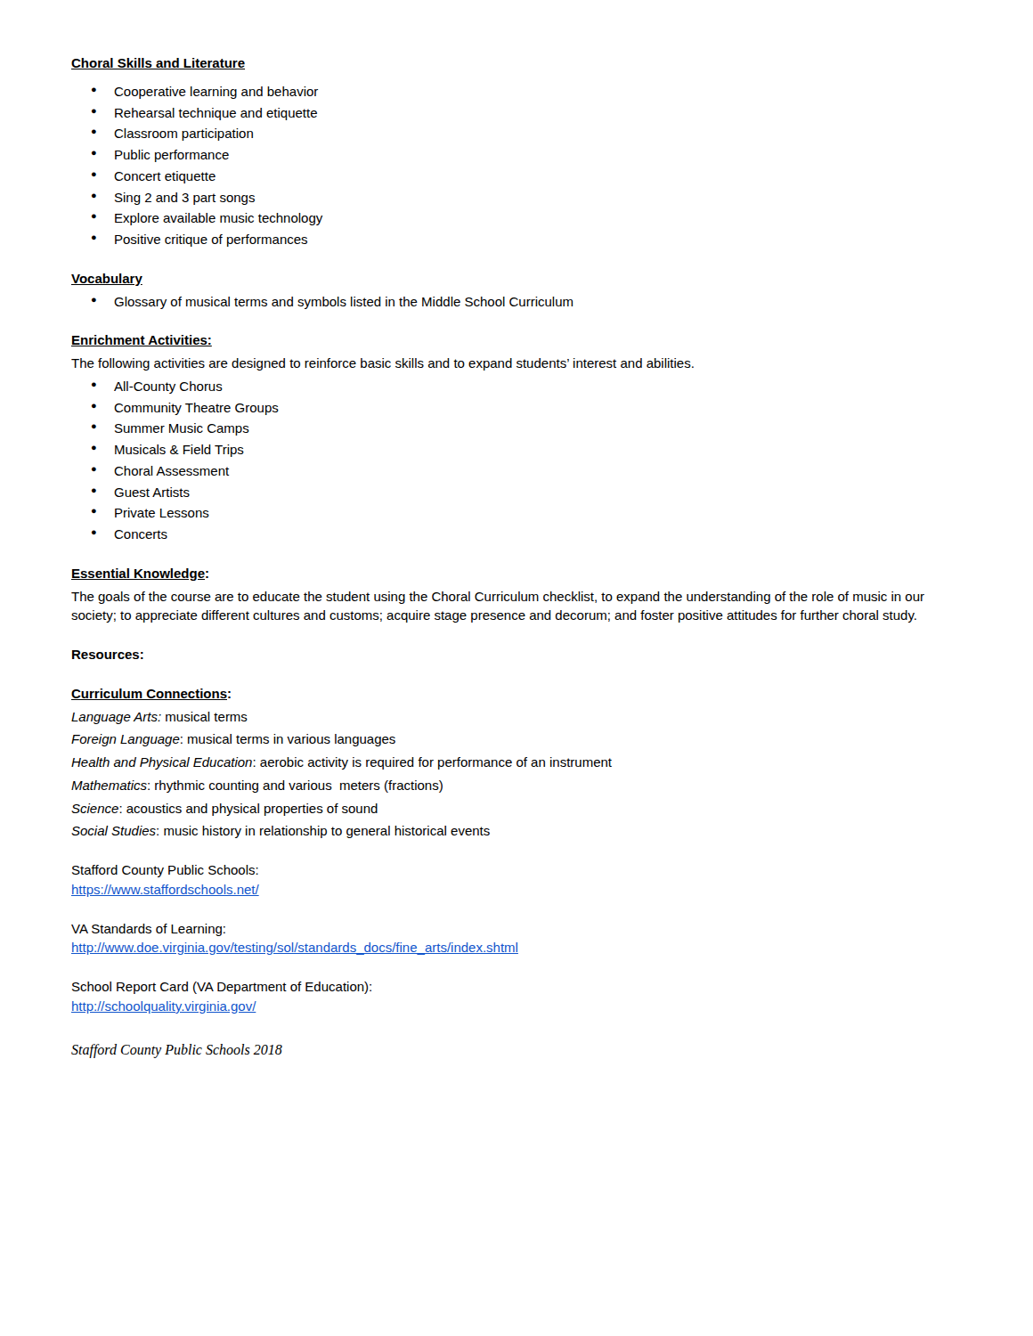Choral Skills and Literature
Cooperative learning and behavior
Rehearsal technique and etiquette
Classroom participation
Public performance
Concert etiquette
Sing 2 and 3 part songs
Explore available music technology
Positive critique of performances
Vocabulary
Glossary of musical terms and symbols listed in the Middle School Curriculum
Enrichment Activities:
The following activities are designed to reinforce basic skills and to expand students’ interest and abilities.
All-County Chorus
Community Theatre Groups
Summer Music Camps
Musicals & Field Trips
Choral Assessment
Guest Artists
Private Lessons
Concerts
Essential Knowledge:
The goals of the course are to educate the student using the Choral Curriculum checklist, to expand the understanding of the role of music in our society; to appreciate different cultures and customs; acquire stage presence and decorum; and foster positive attitudes for further choral study.
Resources:
Curriculum Connections:
Language Arts: musical terms
Foreign Language: musical terms in various languages
Health and Physical Education: aerobic activity is required for performance of an instrument
Mathematics: rhythmic counting and various meters (fractions)
Science: acoustics and physical properties of sound
Social Studies: music history in relationship to general historical events
Stafford County Public Schools:
https://www.staffordschools.net/
VA Standards of Learning:
http://www.doe.virginia.gov/testing/sol/standards_docs/fine_arts/index.shtml
School Report Card (VA Department of Education):
http://schoolquality.virginia.gov/
Stafford County Public Schools 2018